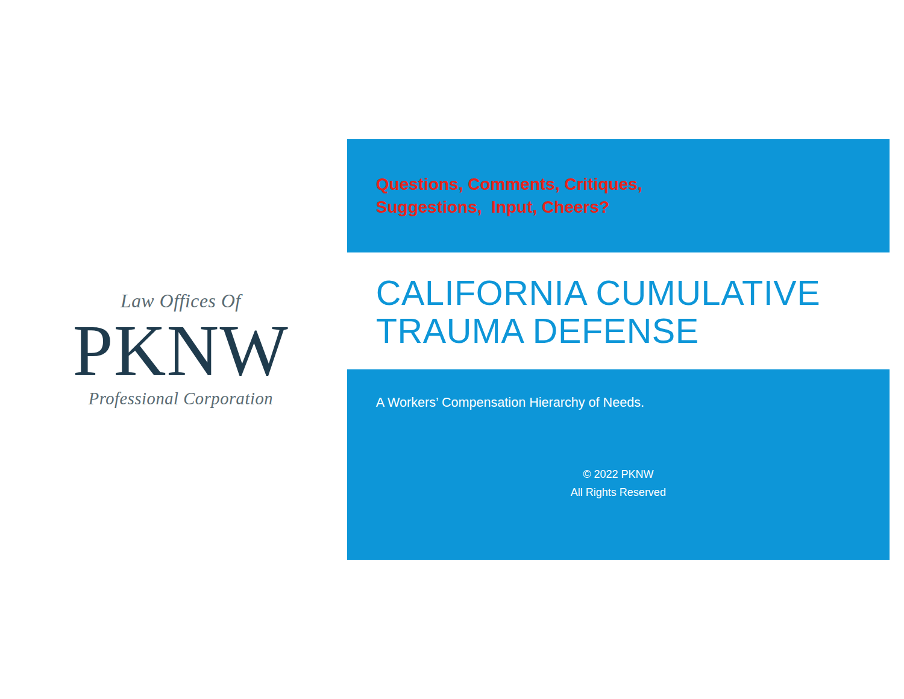Law Offices Of
PKNW
Professional Corporation
Questions, Comments, Critiques, Suggestions, Input, Cheers?
California Cumulative Trauma Defense
A Workers’ Compensation Hierarchy of Needs.
© 2022 PKNW All Rights Reserved